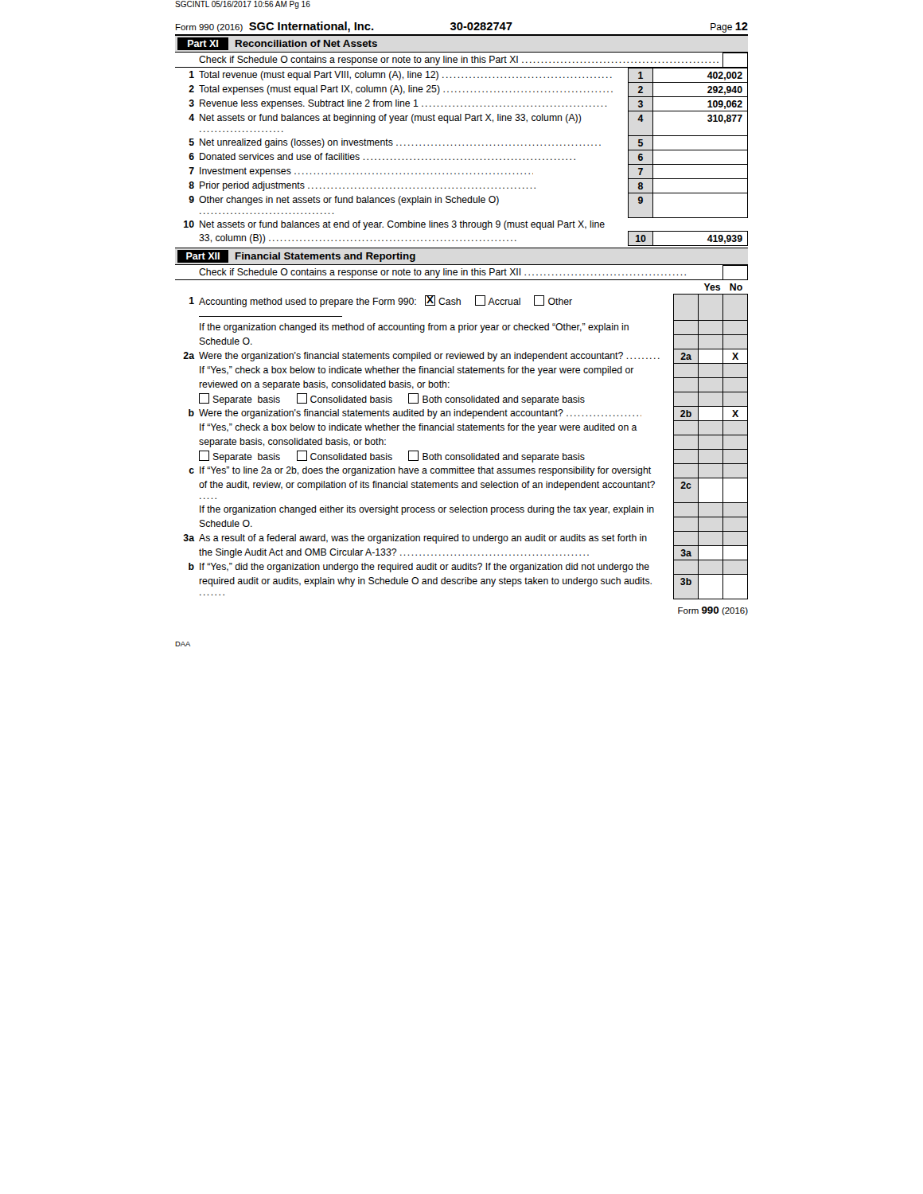SGCINTL 05/16/2017 10:56 AM Pg 16
| Form 990 (2016) SGC International, Inc. | 30-0282747 | Page 12 |
| Part XI | Reconciliation of Net Assets |
| | Check if Schedule O contains a response or note to any line in this Part XI .................................................................. | |
| 1 | Total revenue (must equal Part VIII, column (A), line 12) ................................................................. | 1 | 402,002 |
| 2 | Total expenses (must equal Part IX, column (A), line 25) ................................................................. | 2 | 292,940 |
| 3 | Revenue less expenses. Subtract line 2 from line 1 ..................................................................... | 3 | 109,062 |
| 4 | Net assets or fund balances at beginning of year (must equal Part X, line 33, column (A)) ......................... | 4 | 310,877 |
| 5 | Net unrealized gains (losses) on investments ......................................................................... | 5 | |
| 6 | Donated services and use of facilities ............................................................................. | 6 | |
| 7 | Investment expenses ......................................................................................... | 7 | |
| 8 | Prior period adjustments ....................................................................................... | 8 | |
| 9 | Other changes in net assets or fund balances (explain in Schedule O) ................................................. | 9 | |
| 10 | Net assets or fund balances at end of year. Combine lines 3 through 9 (must equal Part X, line | | |
| | 33, column (B)) ............................................................................................. | 10 | 419,939 |
| Part XII | Financial Statements and Reporting |
| | Check if Schedule O contains a response or note to any line in this Part XII .......................................... | |
| | | | Yes | No |
| 1 | Accounting method used to prepare the Form 990: Cash Accrual Other | | | |
| | If the organization changed its method of accounting from a prior year or checked “Other,” explain in | | | |
| | Schedule O. | | | |
| 2a | Were the organization's financial statements compiled or reviewed by an independent accountant? ......... | 2a | | X |
| | If “Yes,” check a box below to indicate whether the financial statements for the year were compiled or | | | |
| | reviewed on a separate basis, consolidated basis, or both: | | | |
| | Separate basis Consolidated basis Both consolidated and separate basis | | | |
| b | Were the organization's financial statements audited by an independent accountant? ............................. | 2b | | X |
| | If “Yes,” check a box below to indicate whether the financial statements for the year were audited on a | | | |
| | separate basis, consolidated basis, or both: | | | |
| | Separate basis Consolidated basis Both consolidated and separate basis | | | |
| c | If “Yes” to line 2a or 2b, does the organization have a committee that assumes responsibility for oversight | | | |
| | of the audit, review, or compilation of its financial statements and selection of an independent accountant? ..... | 2c | | |
| | If the organization changed either its oversight process or selection process during the tax year, explain in | | | |
| | Schedule O. | | | |
| 3a | As a result of a federal award, was the organization required to undergo an audit or audits as set forth in | | | |
| | the Single Audit Act and OMB Circular A-133? ....................................................................... | 3a | | |
| b | If “Yes,” did the organization undergo the required audit or audits? If the organization did not undergo the | | | |
| | required audit or audits, explain why in Schedule O and describe any steps taken to undergo such audits. ....... | 3b | | |
Form 990 (2016)
DAA